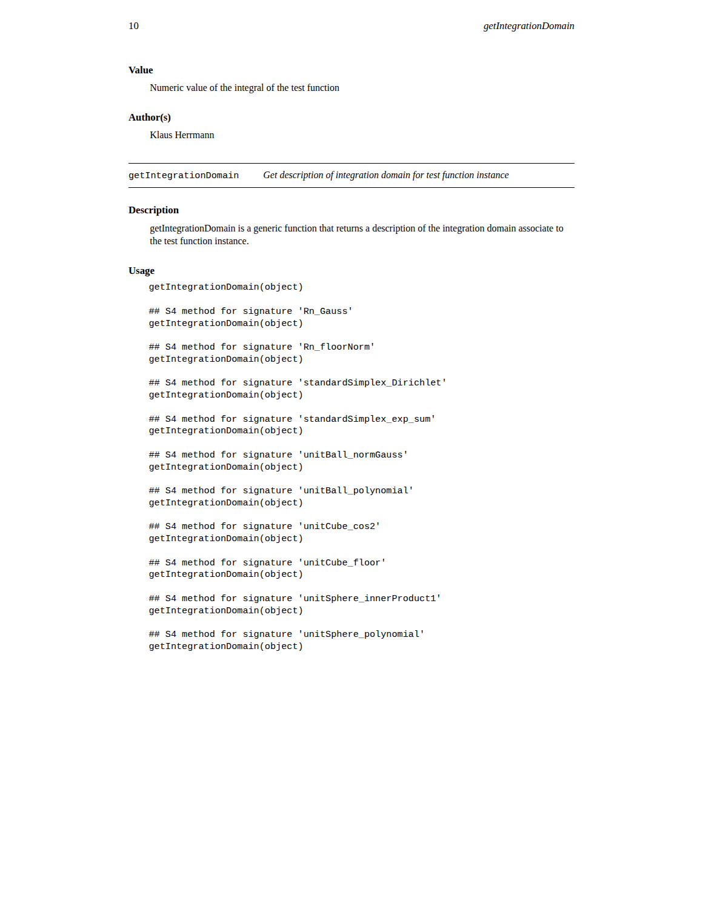10 getIntegrationDomain
Value
Numeric value of the integral of the test function
Author(s)
Klaus Herrmann
getIntegrationDomain Get description of integration domain for test function instance
Description
getIntegrationDomain is a generic function that returns a description of the integration domain associate to the test function instance.
Usage
getIntegrationDomain(object)

## S4 method for signature 'Rn_Gauss'
getIntegrationDomain(object)

## S4 method for signature 'Rn_floorNorm'
getIntegrationDomain(object)

## S4 method for signature 'standardSimplex_Dirichlet'
getIntegrationDomain(object)

## S4 method for signature 'standardSimplex_exp_sum'
getIntegrationDomain(object)

## S4 method for signature 'unitBall_normGauss'
getIntegrationDomain(object)

## S4 method for signature 'unitBall_polynomial'
getIntegrationDomain(object)

## S4 method for signature 'unitCube_cos2'
getIntegrationDomain(object)

## S4 method for signature 'unitCube_floor'
getIntegrationDomain(object)

## S4 method for signature 'unitSphere_innerProduct1'
getIntegrationDomain(object)

## S4 method for signature 'unitSphere_polynomial'
getIntegrationDomain(object)